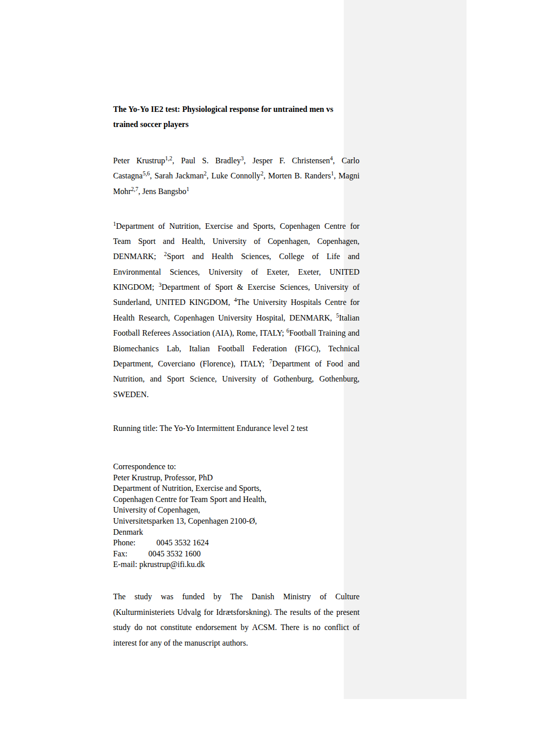The Yo-Yo IE2 test: Physiological response for untrained men vs trained soccer players
Peter Krustrup1,2, Paul S. Bradley3, Jesper F. Christensen4, Carlo Castagna5,6, Sarah Jackman2, Luke Connolly2, Morten B. Randers1, Magni Mohr2,7, Jens Bangsbo1
1Department of Nutrition, Exercise and Sports, Copenhagen Centre for Team Sport and Health, University of Copenhagen, Copenhagen, DENMARK; 2Sport and Health Sciences, College of Life and Environmental Sciences, University of Exeter, Exeter, UNITED KINGDOM; 3Department of Sport & Exercise Sciences, University of Sunderland, UNITED KINGDOM, 4The University Hospitals Centre for Health Research, Copenhagen University Hospital, DENMARK, 5Italian Football Referees Association (AIA), Rome, ITALY; 6Football Training and Biomechanics Lab, Italian Football Federation (FIGC), Technical Department, Coverciano (Florence), ITALY; 7Department of Food and Nutrition, and Sport Science, University of Gothenburg, Gothenburg, SWEDEN.
Running title: The Yo-Yo Intermittent Endurance level 2 test
Correspondence to: Peter Krustrup, Professor, PhD Department of Nutrition, Exercise and Sports, Copenhagen Centre for Team Sport and Health, University of Copenhagen, Universitetsparken 13, Copenhagen 2100-Ø, Denmark Phone: 0045 3532 1624 Fax: 0045 3532 1600 E-mail: pkrustrup@ifi.ku.dk
The study was funded by The Danish Ministry of Culture (Kulturministeriets Udvalg for Idrætsforskning). The results of the present study do not constitute endorsement by ACSM. There is no conflict of interest for any of the manuscript authors.